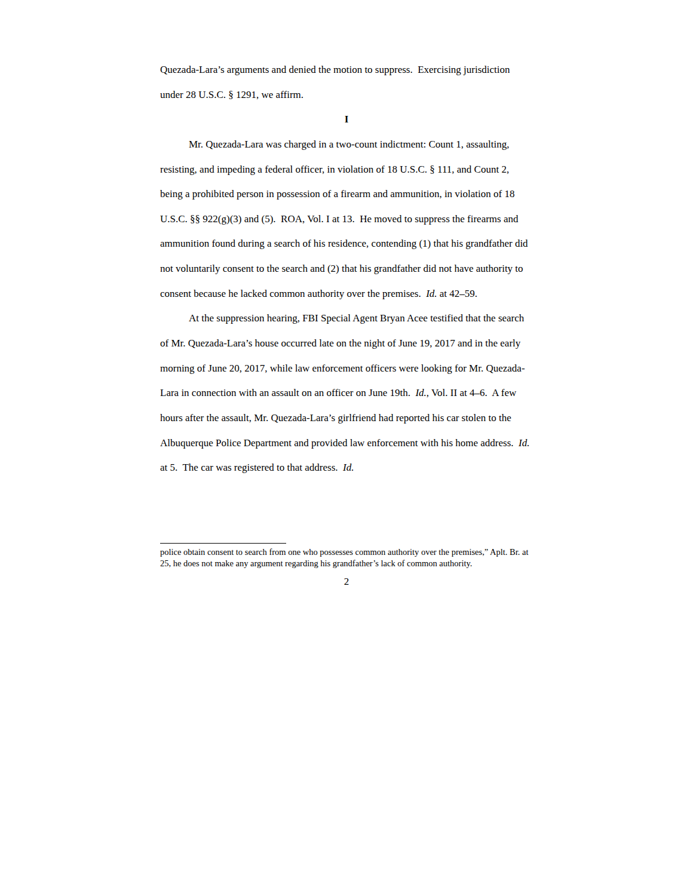Quezada-Lara’s arguments and denied the motion to suppress. Exercising jurisdiction under 28 U.S.C. § 1291, we affirm.
I
Mr. Quezada-Lara was charged in a two-count indictment: Count 1, assaulting, resisting, and impeding a federal officer, in violation of 18 U.S.C. § 111, and Count 2, being a prohibited person in possession of a firearm and ammunition, in violation of 18 U.S.C. §§ 922(g)(3) and (5). ROA, Vol. I at 13. He moved to suppress the firearms and ammunition found during a search of his residence, contending (1) that his grandfather did not voluntarily consent to the search and (2) that his grandfather did not have authority to consent because he lacked common authority over the premises. Id. at 42–59.
At the suppression hearing, FBI Special Agent Bryan Acee testified that the search of Mr. Quezada-Lara’s house occurred late on the night of June 19, 2017 and in the early morning of June 20, 2017, while law enforcement officers were looking for Mr. Quezada-Lara in connection with an assault on an officer on June 19th. Id., Vol. II at 4–6. A few hours after the assault, Mr. Quezada-Lara’s girlfriend had reported his car stolen to the Albuquerque Police Department and provided law enforcement with his home address. Id. at 5. The car was registered to that address. Id.
police obtain consent to search from one who possesses common authority over the premises,” Aplt. Br. at 25, he does not make any argument regarding his grandfather’s lack of common authority.
2